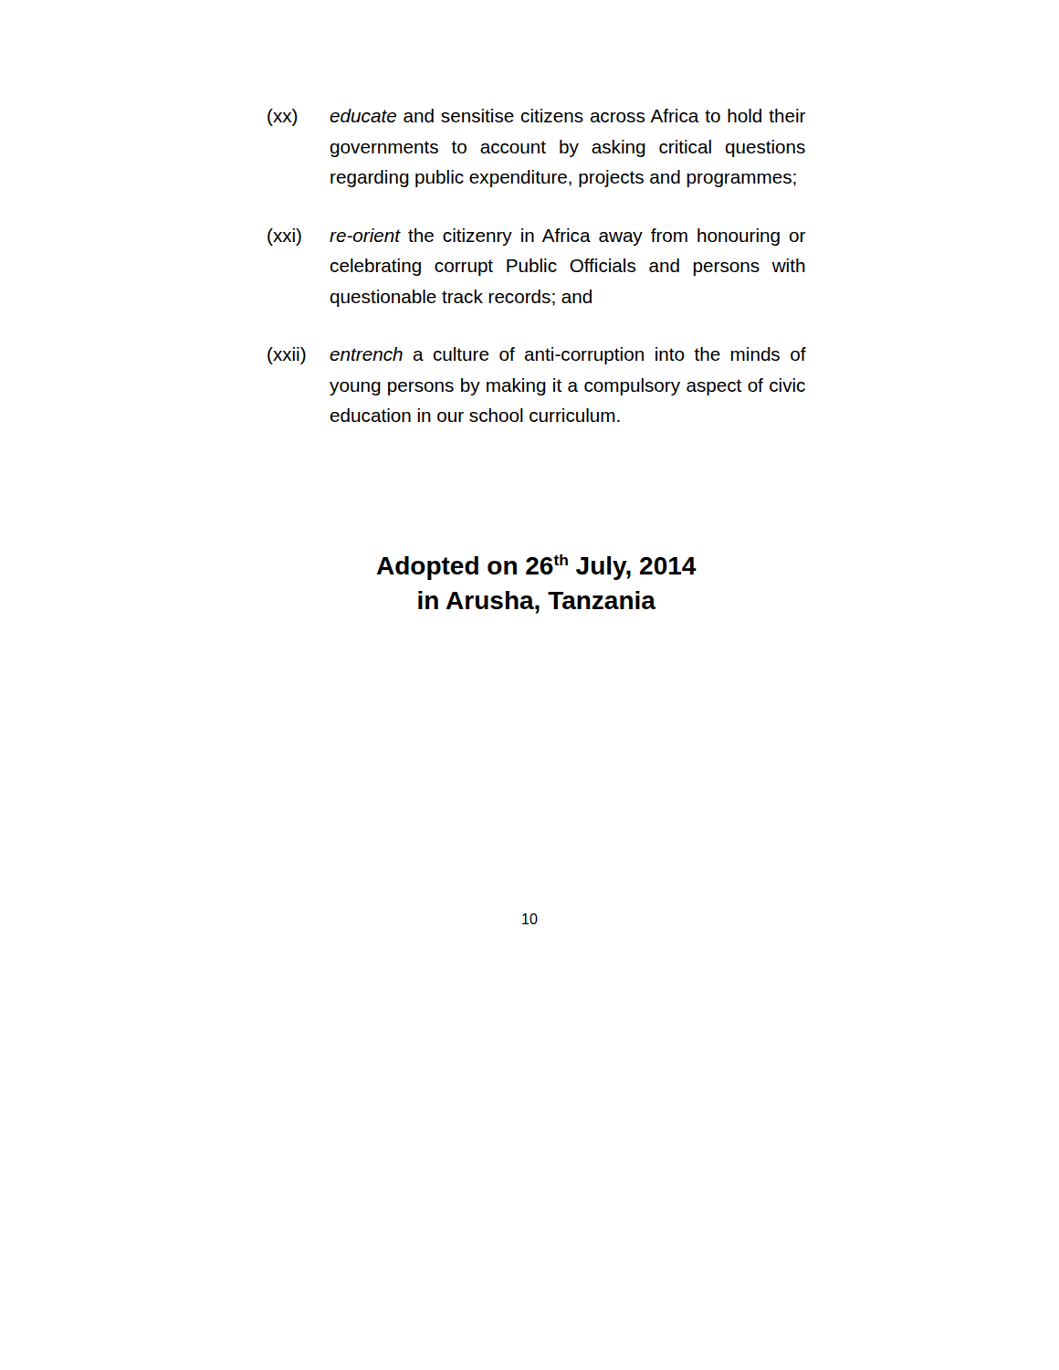(xx) educate and sensitise citizens across Africa to hold their governments to account by asking critical questions regarding public expenditure, projects and programmes;
(xxi) re-orient the citizenry in Africa away from honouring or celebrating corrupt Public Officials and persons with questionable track records; and
(xxii) entrench a culture of anti-corruption into the minds of young persons by making it a compulsory aspect of civic education in our school curriculum.
Adopted on 26th July, 2014
in Arusha, Tanzania
10